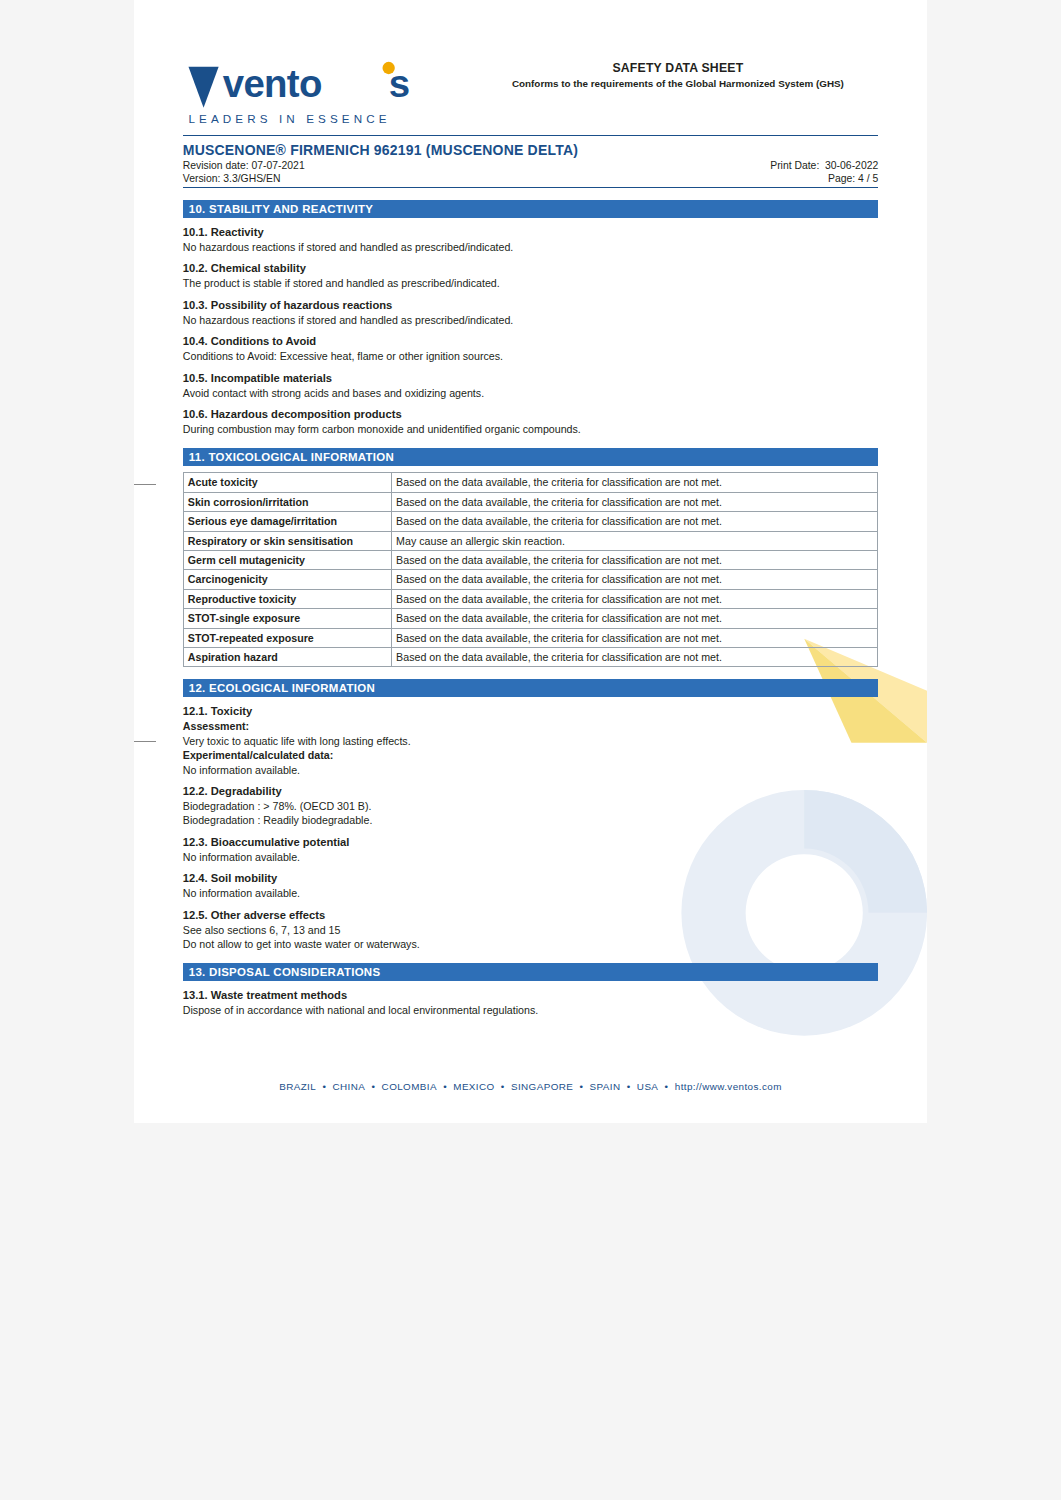vento s LEADERS IN ESSENCE
SAFETY DATA SHEET
Conforms to the requirements of the Global Harmonized System (GHS)
MUSCENONE® FIRMENICH 962191 (MUSCENONE DELTA)
Revision date: 07-07-2021
Print Date: 30-06-2022
Version: 3.3/GHS/EN
Page: 4 / 5
10. STABILITY AND REACTIVITY
10.1. Reactivity
No hazardous reactions if stored and handled as prescribed/indicated.
10.2. Chemical stability
The product is stable if stored and handled as prescribed/indicated.
10.3. Possibility of hazardous reactions
No hazardous reactions if stored and handled as prescribed/indicated.
10.4. Conditions to Avoid
Conditions to Avoid: Excessive heat, flame or other ignition sources.
10.5. Incompatible materials
Avoid contact with strong acids and bases and oxidizing agents.
10.6. Hazardous decomposition products
During combustion may form carbon monoxide and unidentified organic compounds.
11. TOXICOLOGICAL INFORMATION
| Acute toxicity | Based on the data available, the criteria for classification are not met. |
| Skin corrosion/irritation | Based on the data available, the criteria for classification are not met. |
| Serious eye damage/irritation | Based on the data available, the criteria for classification are not met. |
| Respiratory or skin sensitisation | May cause an allergic skin reaction. |
| Germ cell mutagenicity | Based on the data available, the criteria for classification are not met. |
| Carcinogenicity | Based on the data available, the criteria for classification are not met. |
| Reproductive toxicity | Based on the data available, the criteria for classification are not met. |
| STOT-single exposure | Based on the data available, the criteria for classification are not met. |
| STOT-repeated exposure | Based on the data available, the criteria for classification are not met. |
| Aspiration hazard | Based on the data available, the criteria for classification are not met. |
12. ECOLOGICAL INFORMATION
12.1. Toxicity
Assessment:
Very toxic to aquatic life with long lasting effects.
Experimental/calculated data:
No information available.
12.2. Degradability
Biodegradation : > 78%. (OECD 301 B).
Biodegradation : Readily biodegradable.
12.3. Bioaccumulative potential
No information available.
12.4. Soil mobility
No information available.
12.5. Other adverse effects
See also sections 6, 7, 13 and 15
Do not allow to get into waste water or waterways.
13. DISPOSAL CONSIDERATIONS
13.1. Waste treatment methods
Dispose of in accordance with national and local environmental regulations.
BRAZIL • CHINA • COLOMBIA • MEXICO • SINGAPORE • SPAIN • USA • http://www.ventos.com